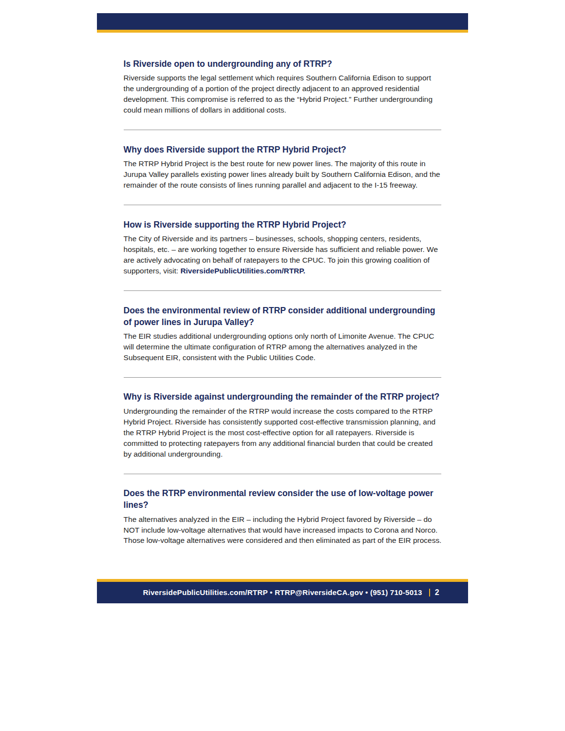Is Riverside open to undergrounding any of RTRP?
Riverside supports the legal settlement which requires Southern California Edison to support the undergrounding of a portion of the project directly adjacent to an approved residential development. This compromise is referred to as the “Hybrid Project.” Further undergrounding could mean millions of dollars in additional costs.
Why does Riverside support the RTRP Hybrid Project?
The RTRP Hybrid Project is the best route for new power lines. The majority of this route in Jurupa Valley parallels existing power lines already built by Southern California Edison, and the remainder of the route consists of lines running parallel and adjacent to the I-15 freeway.
How is Riverside supporting the RTRP Hybrid Project?
The City of Riverside and its partners – businesses, schools, shopping centers, residents, hospitals, etc. – are working together to ensure Riverside has sufficient and reliable power. We are actively advocating on behalf of ratepayers to the CPUC. To join this growing coalition of supporters, visit: RiversidePublicUtilities.com/RTRP.
Does the environmental review of RTRP consider additional undergrounding of power lines in Jurupa Valley?
The EIR studies additional undergrounding options only north of Limonite Avenue. The CPUC will determine the ultimate configuration of RTRP among the alternatives analyzed in the Subsequent EIR, consistent with the Public Utilities Code.
Why is Riverside against undergrounding the remainder of the RTRP project?
Undergrounding the remainder of the RTRP would increase the costs compared to the RTRP Hybrid Project. Riverside has consistently supported cost-effective transmission planning, and the RTRP Hybrid Project is the most cost-effective option for all ratepayers. Riverside is committed to protecting ratepayers from any additional financial burden that could be created by additional undergrounding.
Does the RTRP environmental review consider the use of low-voltage power lines?
The alternatives analyzed in the EIR – including the Hybrid Project favored by Riverside – do NOT include low-voltage alternatives that would have increased impacts to Corona and Norco. Those low-voltage alternatives were considered and then eliminated as part of the EIR process.
RiversidePublicUtilities.com/RTRP • RTRP@RiversideCA.gov • (951) 710-5013
2